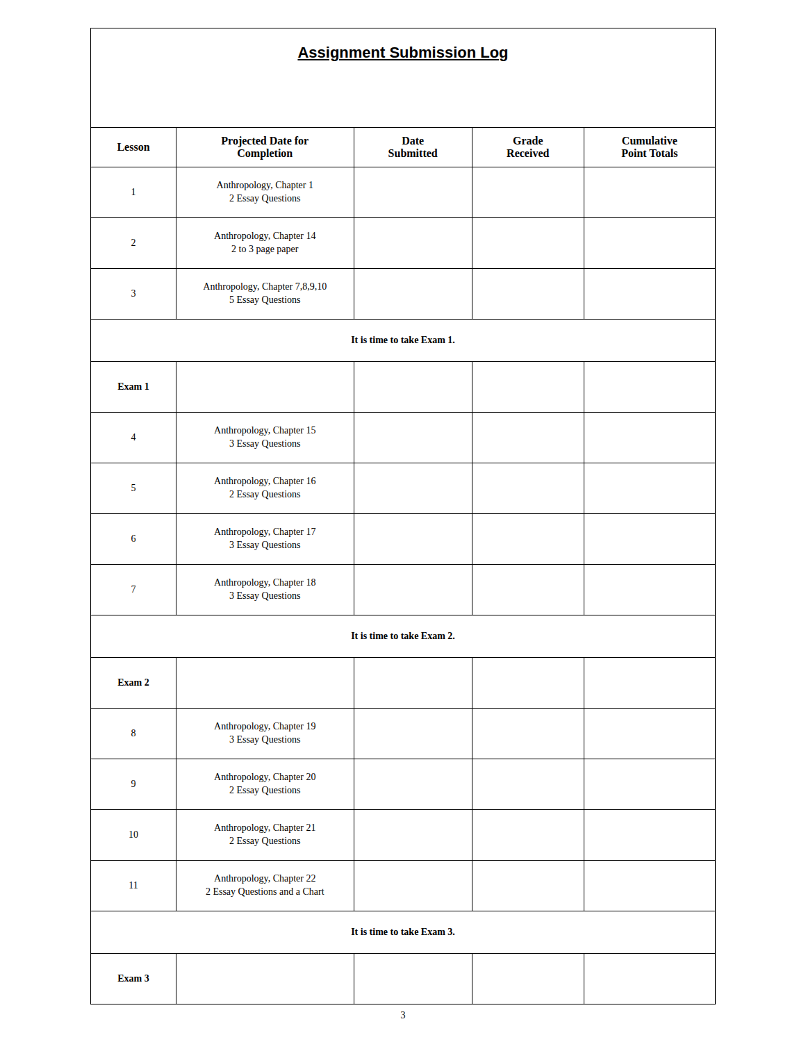| Assignment Submission Log |
| Lesson | Projected Date for Completion | Date Submitted | Grade Received | Cumulative Point Totals |
| 1 | Anthropology, Chapter 1 2 Essay Questions | | | |
| 2 | Anthropology, Chapter 14 2 to 3 page paper | | | |
| 3 | Anthropology, Chapter 7,8,9,10 5 Essay Questions | | | |
| It is time to take Exam 1. |
| Exam 1 | | | | |
| 4 | Anthropology, Chapter 15 3 Essay Questions | | | |
| 5 | Anthropology, Chapter 16 2 Essay Questions | | | |
| 6 | Anthropology, Chapter 17 3 Essay Questions | | | |
| 7 | Anthropology, Chapter 18 3 Essay Questions | | | |
| It is time to take Exam 2. |
| Exam 2 | | | | |
| 8 | Anthropology, Chapter 19 3 Essay Questions | | | |
| 9 | Anthropology, Chapter 20 2 Essay Questions | | | |
| 10 | Anthropology, Chapter 21 2 Essay Questions | | | |
| 11 | Anthropology, Chapter 22 2 Essay Questions and a Chart | | | |
| It is time to take Exam 3. |
| Exam 3 | | | | |
3